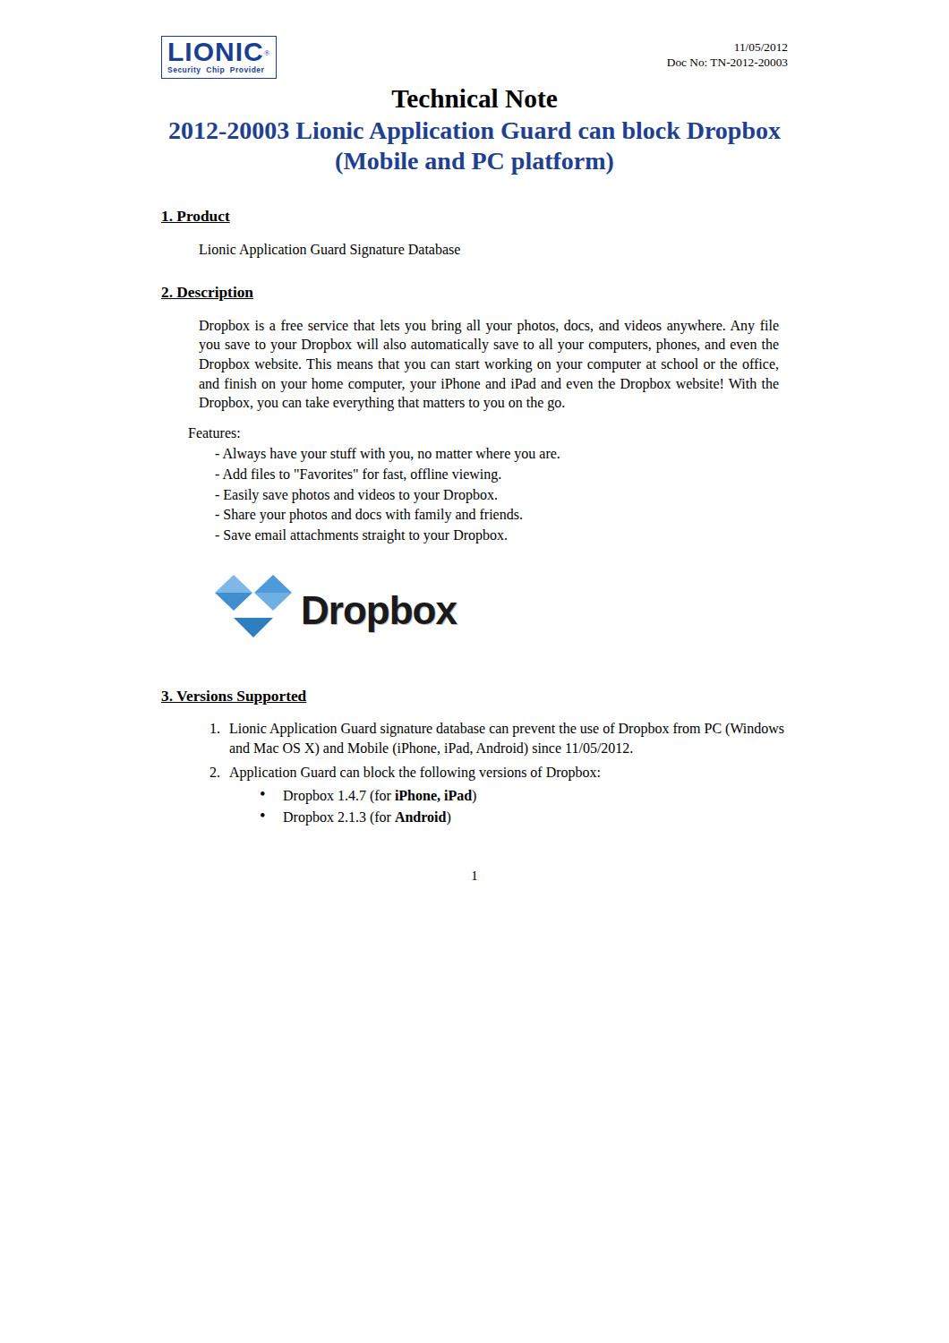LIONIC®
Security Chip Provider
11/05/2012
Doc No: TN-2012-20003
Technical Note
2012-20003 Lionic Application Guard can block Dropbox (Mobile and PC platform)
1. Product
Lionic Application Guard Signature Database
2. Description
Dropbox is a free service that lets you bring all your photos, docs, and videos anywhere. Any file you save to your Dropbox will also automatically save to all your computers, phones, and even the Dropbox website. This means that you can start working on your computer at school or the office, and finish on your home computer, your iPhone and iPad and even the Dropbox website! With the Dropbox, you can take everything that matters to you on the go.
Features:
- Always have your stuff with you, no matter where you are.
- Add files to "Favorites" for fast, offline viewing.
- Easily save photos and videos to your Dropbox.
- Share your photos and docs with family and friends.
- Save email attachments straight to your Dropbox.
Dropbox
3. Versions Supported
Lionic Application Guard signature database can prevent the use of Dropbox from PC (Windows and Mac OS X) and Mobile (iPhone, iPad, Android) since 11/05/2012.
Application Guard can block the following versions of Dropbox:
Dropbox 1.4.7 (for iPhone, iPad)
Dropbox 2.1.3 (for Android)
1